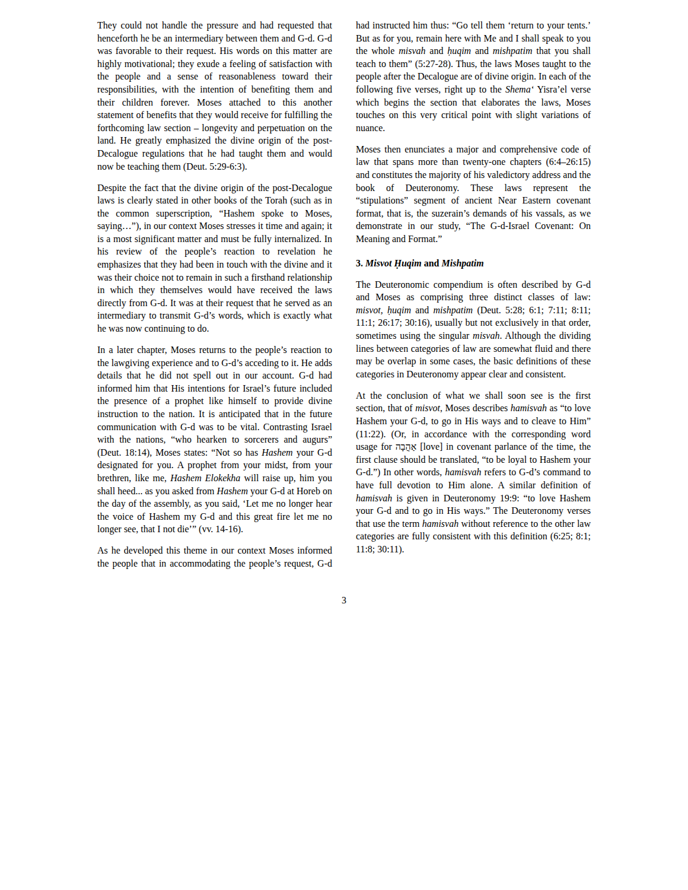They could not handle the pressure and had requested that henceforth he be an intermediary between them and G-d. G-d was favorable to their request. His words on this matter are highly motivational; they exude a feeling of satisfaction with the people and a sense of reasonableness toward their responsibilities, with the intention of benefiting them and their children forever. Moses attached to this another statement of benefits that they would receive for fulfilling the forthcoming law section – longevity and perpetuation on the land. He greatly emphasized the divine origin of the post-Decalogue regulations that he had taught them and would now be teaching them (Deut. 5:29-6:3).
Despite the fact that the divine origin of the post-Decalogue laws is clearly stated in other books of the Torah (such as in the common superscription, “Hashem spoke to Moses, saying…”), in our context Moses stresses it time and again; it is a most significant matter and must be fully internalized. In his review of the people’s reaction to revelation he emphasizes that they had been in touch with the divine and it was their choice not to remain in such a firsthand relationship in which they themselves would have received the laws directly from G-d. It was at their request that he served as an intermediary to transmit G-d’s words, which is exactly what he was now continuing to do.
In a later chapter, Moses returns to the people’s reaction to the lawgiving experience and to G-d’s acceding to it. He adds details that he did not spell out in our account. G-d had informed him that His intentions for Israel’s future included the presence of a prophet like himself to provide divine instruction to the nation. It is anticipated that in the future communication with G-d was to be vital. Contrasting Israel with the nations, “who hearken to sorcerers and augurs” (Deut. 18:14), Moses states: “Not so has Hashem your G-d designated for you. A prophet from your midst, from your brethren, like me, Hashem Elokekha will raise up, him you shall heed... as you asked from Hashem your G-d at Horeb on the day of the assembly, as you said, ‘Let me no longer hear the voice of Hashem my G-d and this great fire let me no longer see, that I not die’” (vv. 14-16).
As he developed this theme in our context Moses informed the people that in accommodating the people’s request, G-d had instructed him thus: “Go tell them ‘return to your tents.’ But as for you, remain here with Me and I shall speak to you the whole misvah and ḥuqim and mishpatim that you shall teach to them” (5:27-28). Thus, the laws Moses taught to the people after the Decalogue are of divine origin. In each of the following five verses, right up to the Shema‘ Yisra’el verse which begins the section that elaborates the laws, Moses touches on this very critical point with slight variations of nuance.
Moses then enunciates a major and comprehensive code of law that spans more than twenty-one chapters (6:4–26:15) and constitutes the majority of his valedictory address and the book of Deuteronomy. These laws represent the “stipulations” segment of ancient Near Eastern covenant format, that is, the suzerain’s demands of his vassals, as we demonstrate in our study, “The G-d-Israel Covenant: On Meaning and Format.”
3. Misvot Ḥuqim and Mishpatim
The Deuteronomic compendium is often described by G-d and Moses as comprising three distinct classes of law: misvot, ḥuqim and mishpatim (Deut. 5:28; 6:1; 7:11; 8:11; 11:1; 26:17; 30:16), usually but not exclusively in that order, sometimes using the singular misvah. Although the dividing lines between categories of law are somewhat fluid and there may be overlap in some cases, the basic definitions of these categories in Deuteronomy appear clear and consistent.
At the conclusion of what we shall soon see is the first section, that of misvot, Moses describes hamisvah as “to love Hashem your G-d, to go in His ways and to cleave to Him” (11:22). (Or, in accordance with the corresponding word usage for אַהֲבָה [love] in covenant parlance of the time, the first clause should be translated, “to be loyal to Hashem your G-d.”) In other words, hamisvah refers to G-d’s command to have full devotion to Him alone. A similar definition of hamisvah is given in Deuteronomy 19:9: “to love Hashem your G-d and to go in His ways.” The Deuteronomy verses that use the term hamisvah without reference to the other law categories are fully consistent with this definition (6:25; 8:1; 11:8; 30:11).
3